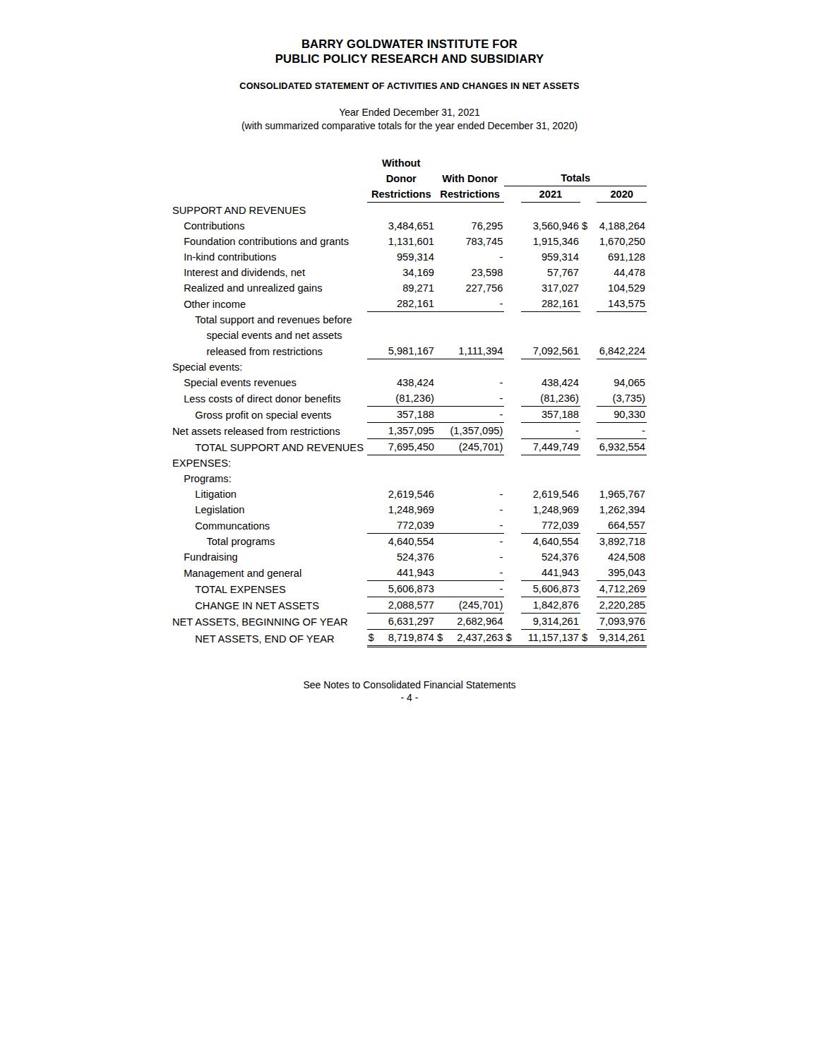BARRY GOLDWATER INSTITUTE FOR
PUBLIC POLICY RESEARCH AND SUBSIDIARY
CONSOLIDATED STATEMENT OF ACTIVITIES AND CHANGES IN NET ASSETS
Year Ended December 31, 2021
(with summarized comparative totals for the year ended December 31, 2020)
| | Without Donor | With Donor | Totals |
| | Restrictions | Restrictions | | 2021 | | 2020 |
| SUPPORT AND REVENUES | | | | | | |
| Contributions | 3,484,651 | 76,295 | | 3,560,946 | $ | 4,188,264 |
| Foundation contributions and grants | 1,131,601 | 783,745 | | 1,915,346 | | 1,670,250 |
| In-kind contributions | 959,314 | - | | 959,314 | | 691,128 |
| Interest and dividends, net | 34,169 | 23,598 | | 57,767 | | 44,478 |
| Realized and unrealized gains | 89,271 | 227,756 | | 317,027 | | 104,529 |
| Other income | 282,161 | - | | 282,161 | | 143,575 |
| Total support and revenues before | | | | | | |
| special events and net assets | | | | | | |
| released from restrictions | 5,981,167 | 1,111,394 | | 7,092,561 | | 6,842,224 |
| Special events: | | | | | | |
| Special events revenues | 438,424 | - | | 438,424 | | 94,065 |
| Less costs of direct donor benefits | (81,236) | - | | (81,236) | | (3,735) |
| Gross profit on special events | 357,188 | - | | 357,188 | | 90,330 |
| Net assets released from restrictions | 1,357,095 | (1,357,095) | | - | | - |
| TOTAL SUPPORT AND REVENUES | 7,695,450 | (245,701) | | 7,449,749 | | 6,932,554 |
| EXPENSES: | | | | | | |
| Programs: | | | | | | |
| Litigation | 2,619,546 | - | | 2,619,546 | | 1,965,767 |
| Legislation | 1,248,969 | - | | 1,248,969 | | 1,262,394 |
| Communcations | 772,039 | - | | 772,039 | | 664,557 |
| Total programs | 4,640,554 | - | | 4,640,554 | | 3,892,718 |
| Fundraising | 524,376 | - | | 524,376 | | 424,508 |
| Management and general | 441,943 | - | | 441,943 | | 395,043 |
| TOTAL EXPENSES | 5,606,873 | - | | 5,606,873 | | 4,712,269 |
| CHANGE IN NET ASSETS | 2,088,577 | (245,701) | | 1,842,876 | | 2,220,285 |
| NET ASSETS, BEGINNING OF YEAR | 6,631,297 | 2,682,964 | | 9,314,261 | | 7,093,976 |
| NET ASSETS, END OF YEAR | $ 8,719,874 | $ 2,437,263 | $ | 11,157,137 | $ | 9,314,261 |
See Notes to Consolidated Financial Statements
- 4 -